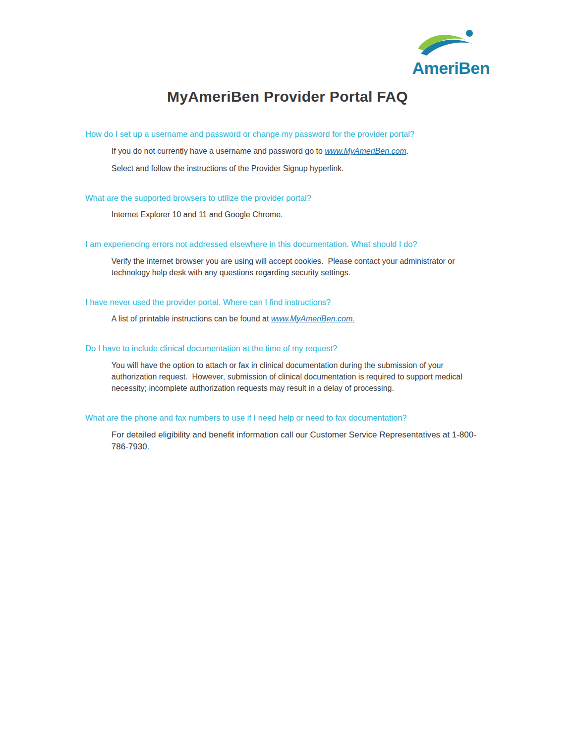AmeriBen
MyAmeriBen Provider Portal FAQ
How do I set up a username and password or change my password for the provider portal?
If you do not currently have a username and password go to www.MyAmeriBen.com.
Select and follow the instructions of the Provider Signup hyperlink.
What are the supported browsers to utilize the provider portal?
Internet Explorer 10 and 11 and Google Chrome.
I am experiencing errors not addressed elsewhere in this documentation. What should I do?
Verify the internet browser you are using will accept cookies. Please contact your administrator or technology help desk with any questions regarding security settings.
I have never used the provider portal. Where can I find instructions?
A list of printable instructions can be found at www.MyAmeriBen.com.
Do I have to include clinical documentation at the time of my request?
You will have the option to attach or fax in clinical documentation during the submission of your authorization request. However, submission of clinical documentation is required to support medical necessity; incomplete authorization requests may result in a delay of processing.
What are the phone and fax numbers to use if I need help or need to fax documentation?
For detailed eligibility and benefit information call our Customer Service Representatives at 1-800-786-7930.